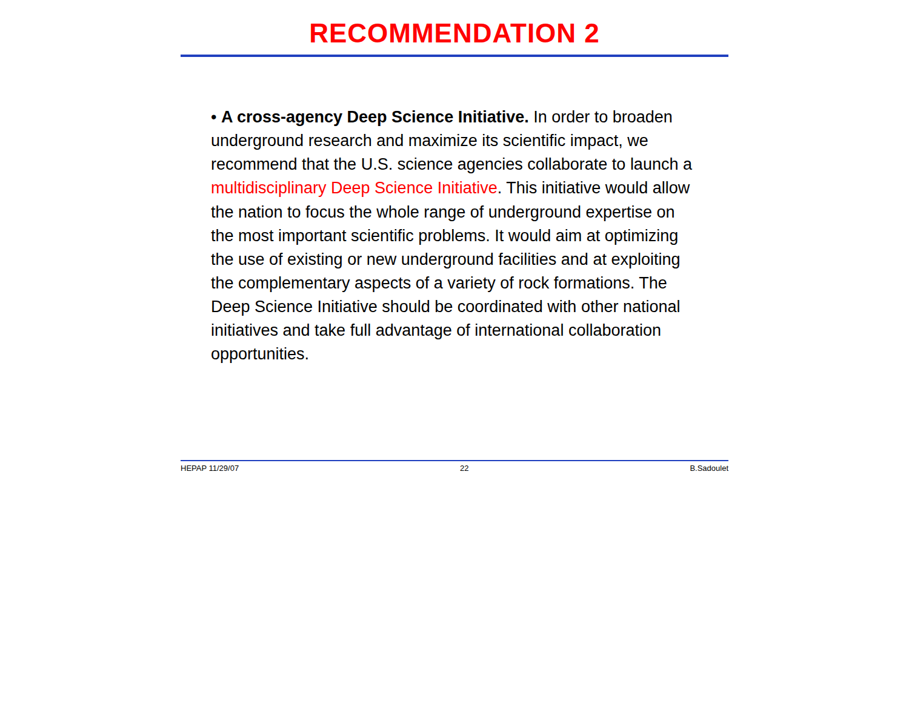RECOMMENDATION 2
• A cross-agency Deep Science Initiative. In order to broaden underground research and maximize its scientific impact, we recommend that the U.S. science agencies collaborate to launch a multidisciplinary Deep Science Initiative. This initiative would allow the nation to focus the whole range of underground expertise on the most important scientific problems. It would aim at optimizing the use of existing or new underground facilities and at exploiting the complementary aspects of a variety of rock formations. The Deep Science Initiative should be coordinated with other national initiatives and take full advantage of international collaboration opportunities.
HEPAP 11/29/07 22 B.Sadoulet